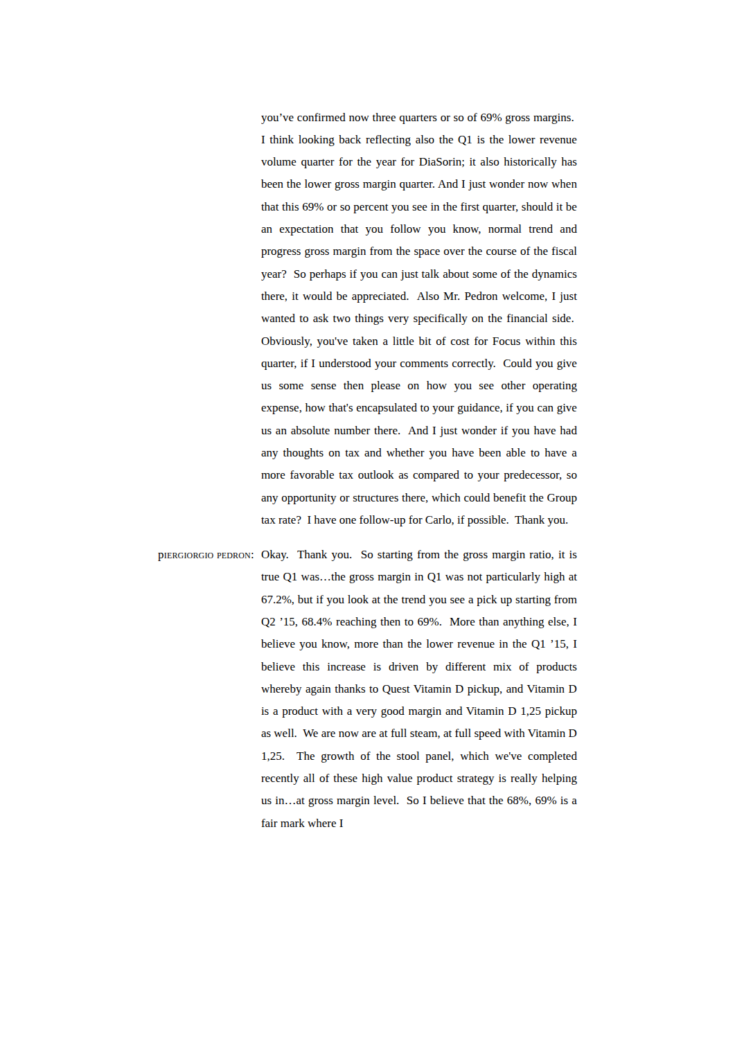you’ve confirmed now three quarters or so of 69% gross margins. I think looking back reflecting also the Q1 is the lower revenue volume quarter for the year for DiaSorin; it also historically has been the lower gross margin quarter. And I just wonder now when that this 69% or so percent you see in the first quarter, should it be an expectation that you follow you know, normal trend and progress gross margin from the space over the course of the fiscal year? So perhaps if you can just talk about some of the dynamics there, it would be appreciated. Also Mr. Pedron welcome, I just wanted to ask two things very specifically on the financial side. Obviously, you've taken a little bit of cost for Focus within this quarter, if I understood your comments correctly. Could you give us some sense then please on how you see other operating expense, how that's encapsulated to your guidance, if you can give us an absolute number there. And I just wonder if you have had any thoughts on tax and whether you have been able to have a more favorable tax outlook as compared to your predecessor, so any opportunity or structures there, which could benefit the Group tax rate? I have one follow-up for Carlo, if possible. Thank you.
Piergiorgio Pedron:
Okay. Thank you. So starting from the gross margin ratio, it is true Q1 was…the gross margin in Q1 was not particularly high at 67.2%, but if you look at the trend you see a pick up starting from Q2 ’15, 68.4% reaching then to 69%. More than anything else, I believe you know, more than the lower revenue in the Q1 ’15, I believe this increase is driven by different mix of products whereby again thanks to Quest Vitamin D pickup, and Vitamin D is a product with a very good margin and Vitamin D 1,25 pickup as well. We are now are at full steam, at full speed with Vitamin D 1,25. The growth of the stool panel, which we've completed recently all of these high value product strategy is really helping us in…at gross margin level. So I believe that the 68%, 69% is a fair mark where I